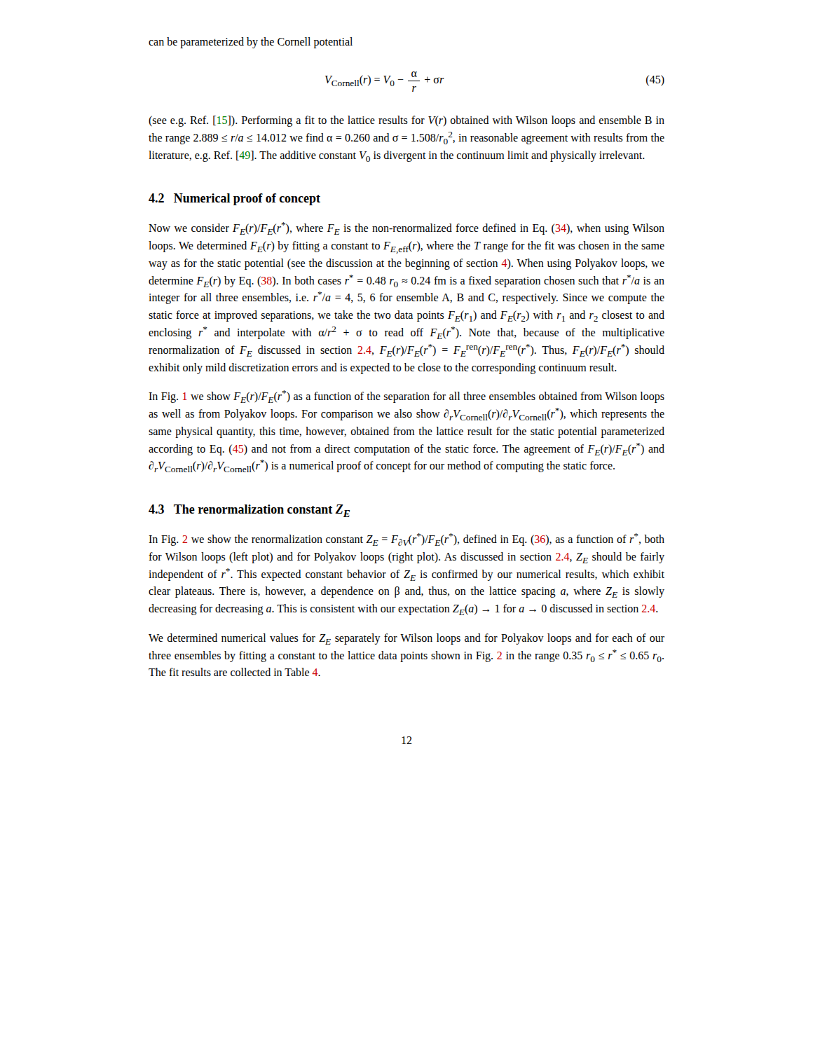can be parameterized by the Cornell potential
VCornell(r) = V0 − αr + σr
(45)
(see e.g. Ref. [15]). Performing a fit to the lattice results for V(r) obtained with Wilson loops and ensemble B in the range 2.889 ≤ r/a ≤ 14.012 we find α = 0.260 and σ = 1.508/r02, in reasonable agreement with results from the literature, e.g. Ref. [49]. The additive constant V0 is divergent in the continuum limit and physically irrelevant.
4.2 Numerical proof of concept
Now we consider FE(r)/FE(r*), where FE is the non-renormalized force defined in Eq. (34), when using Wilson loops. We determined FE(r) by fitting a constant to FE,eff(r), where the T range for the fit was chosen in the same way as for the static potential (see the discussion at the beginning of section 4). When using Polyakov loops, we determine FE(r) by Eq. (38). In both cases r* = 0.48 r0 ≈ 0.24 fm is a fixed separation chosen such that r*/a is an integer for all three ensembles, i.e. r*/a = 4, 5, 6 for ensemble A, B and C, respectively. Since we compute the static force at improved separations, we take the two data points FE(r1) and FE(r2) with r1 and r2 closest to and enclosing r* and interpolate with α/r2 + σ to read off FE(r*). Note that, because of the multiplicative renormalization of FE discussed in section 2.4, FE(r)/FE(r*) = FEren(r)/FEren(r*). Thus, FE(r)/FE(r*) should exhibit only mild discretization errors and is expected to be close to the corresponding continuum result.
In Fig. 1 we show FE(r)/FE(r*) as a function of the separation for all three ensembles obtained from Wilson loops as well as from Polyakov loops. For comparison we also show ∂rVCornell(r)/∂rVCornell(r*), which represents the same physical quantity, this time, however, obtained from the lattice result for the static potential parameterized according to Eq. (45) and not from a direct computation of the static force. The agreement of FE(r)/FE(r*) and ∂rVCornell(r)/∂rVCornell(r*) is a numerical proof of concept for our method of computing the static force.
4.3 The renormalization constant ZE
In Fig. 2 we show the renormalization constant ZE = F∂V(r*)/FE(r*), defined in Eq. (36), as a function of r*, both for Wilson loops (left plot) and for Polyakov loops (right plot). As discussed in section 2.4, ZE should be fairly independent of r*. This expected constant behavior of ZE is confirmed by our numerical results, which exhibit clear plateaus. There is, however, a dependence on β and, thus, on the lattice spacing a, where ZE is slowly decreasing for decreasing a. This is consistent with our expectation ZE(a) → 1 for a → 0 discussed in section 2.4.
We determined numerical values for ZE separately for Wilson loops and for Polyakov loops and for each of our three ensembles by fitting a constant to the lattice data points shown in Fig. 2 in the range 0.35 r0 ≤ r* ≤ 0.65 r0. The fit results are collected in Table 4.
12